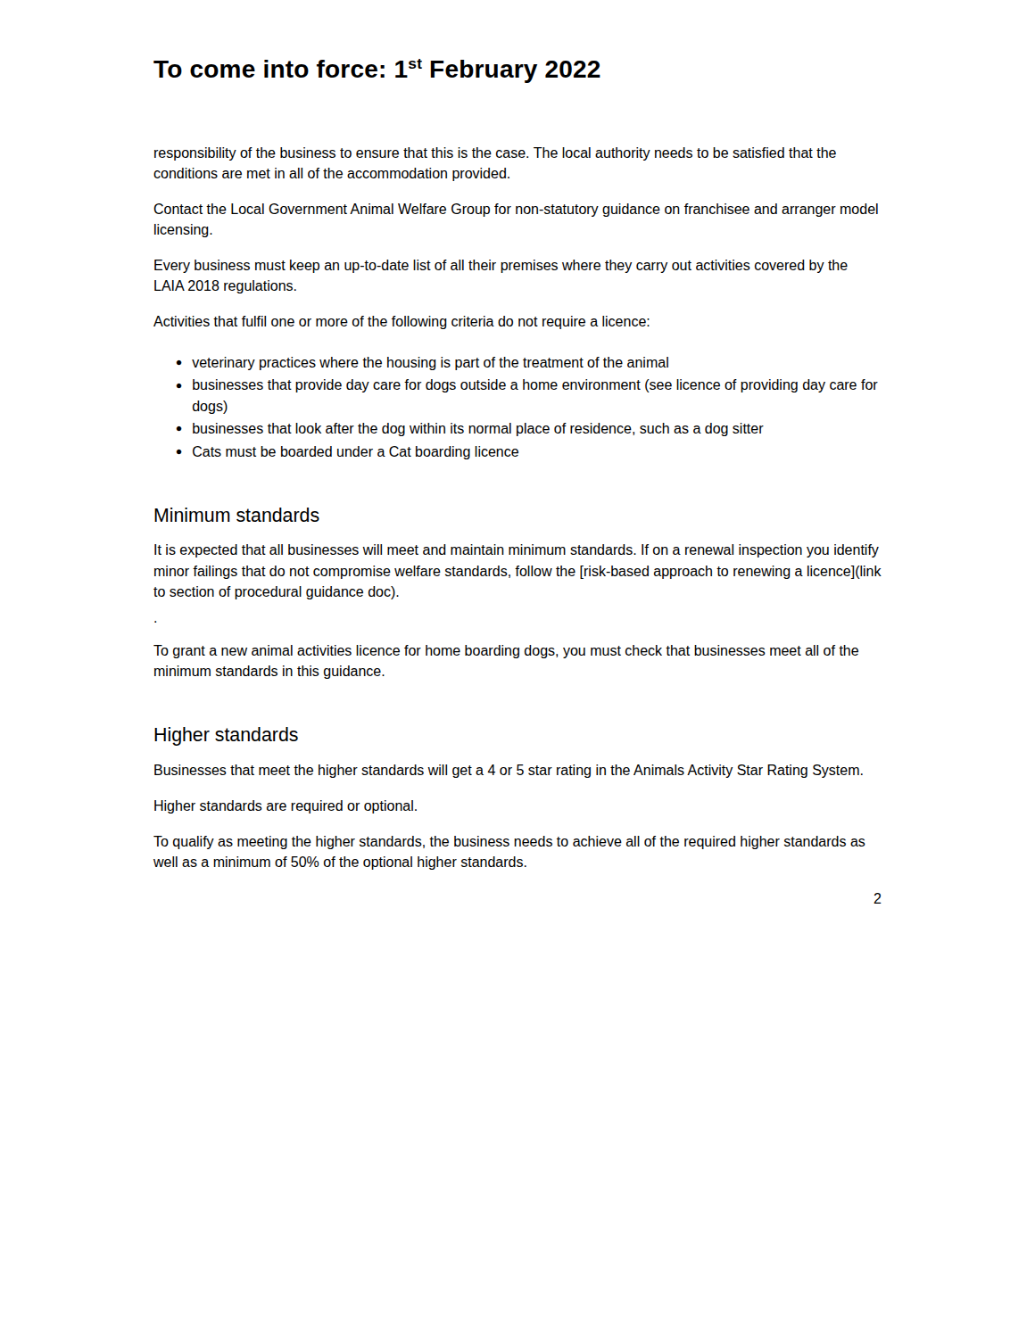To come into force: 1st February 2022
responsibility of the business to ensure that this is the case. The local authority needs to be satisfied that the conditions are met in all of the accommodation provided.
Contact the Local Government Animal Welfare Group for non-statutory guidance on franchisee and arranger model licensing.
Every business must keep an up-to-date list of all their premises where they carry out activities covered by the LAIA 2018 regulations.
Activities that fulfil one or more of the following criteria do not require a licence:
veterinary practices where the housing is part of the treatment of the animal
businesses that provide day care for dogs outside a home environment (see licence of providing day care for dogs)
businesses that look after the dog within its normal place of residence, such as a dog sitter
Cats must be boarded under a Cat boarding licence
Minimum standards
It is expected that all businesses will meet and maintain minimum standards. If on a renewal inspection you identify minor failings that do not compromise welfare standards, follow the [risk-based approach to renewing a licence](link to section of procedural guidance doc).
.
To grant a new animal activities licence for home boarding dogs, you must check that businesses meet all of the minimum standards in this guidance.
Higher standards
Businesses that meet the higher standards will get a 4 or 5 star rating in the Animals Activity Star Rating System.
Higher standards are required or optional.
To qualify as meeting the higher standards, the business needs to achieve all of the required higher standards as well as a minimum of 50% of the optional higher standards.
2